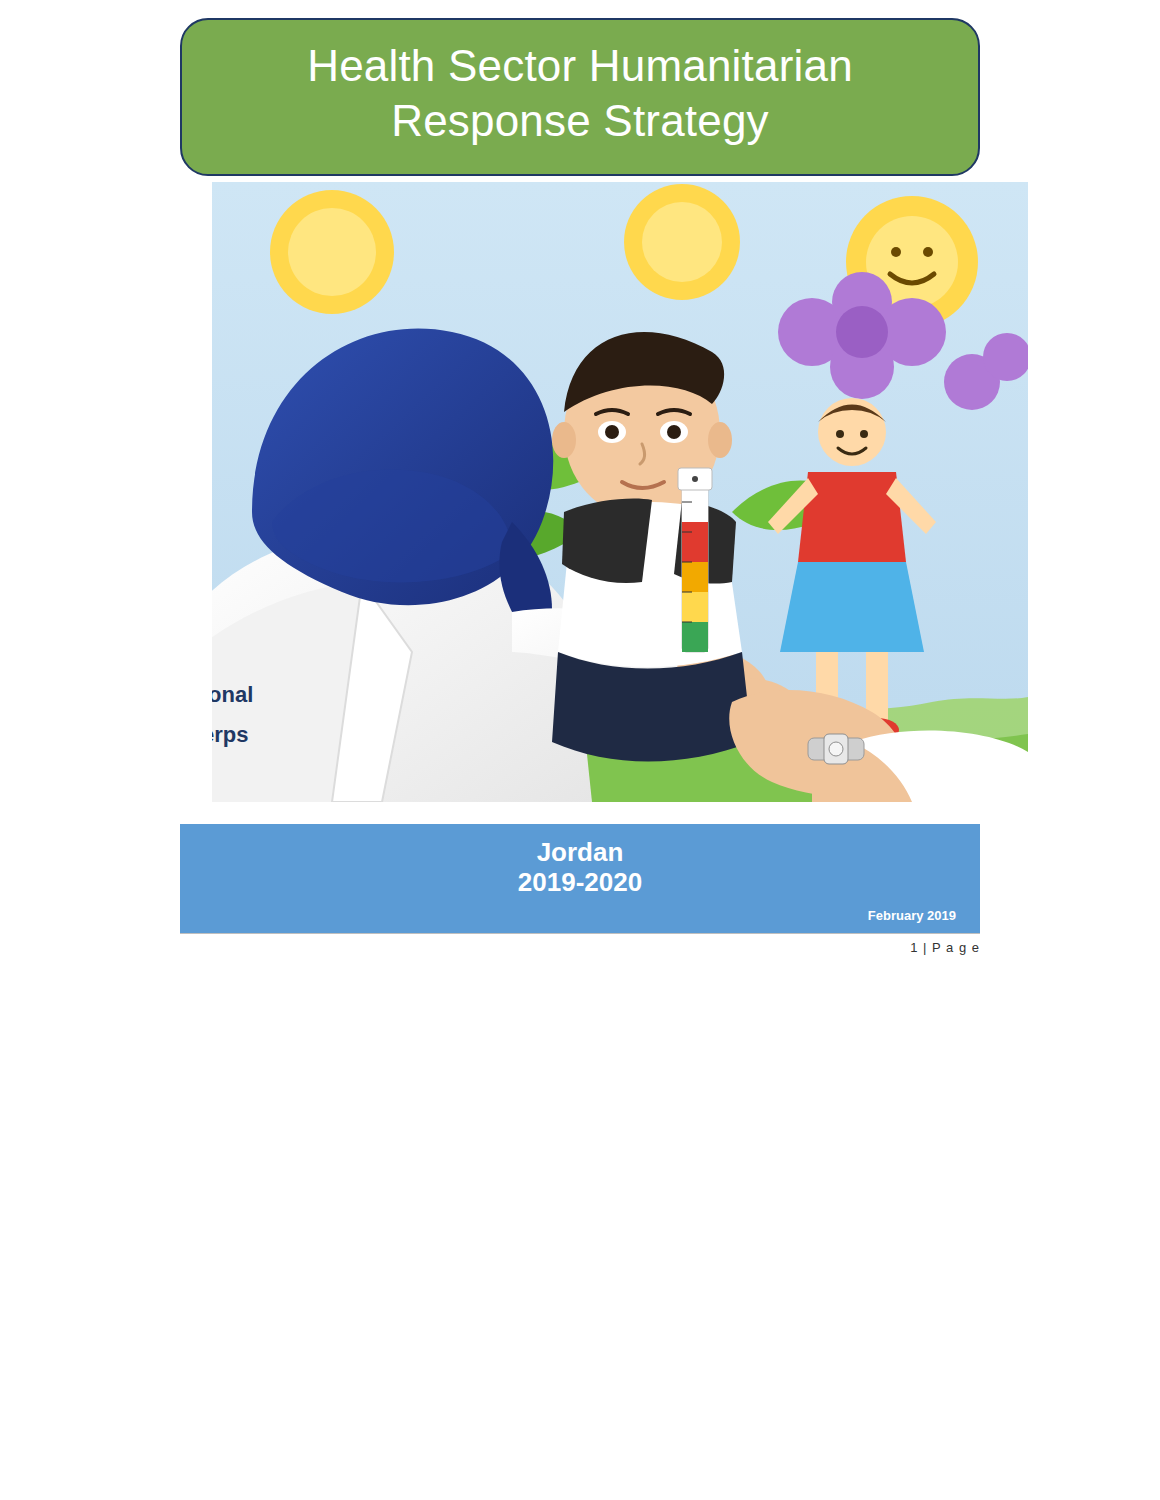Health Sector Humanitarian Response Strategy
ional erps
Jordan
2019-2020
February 2019
1 | P a g e